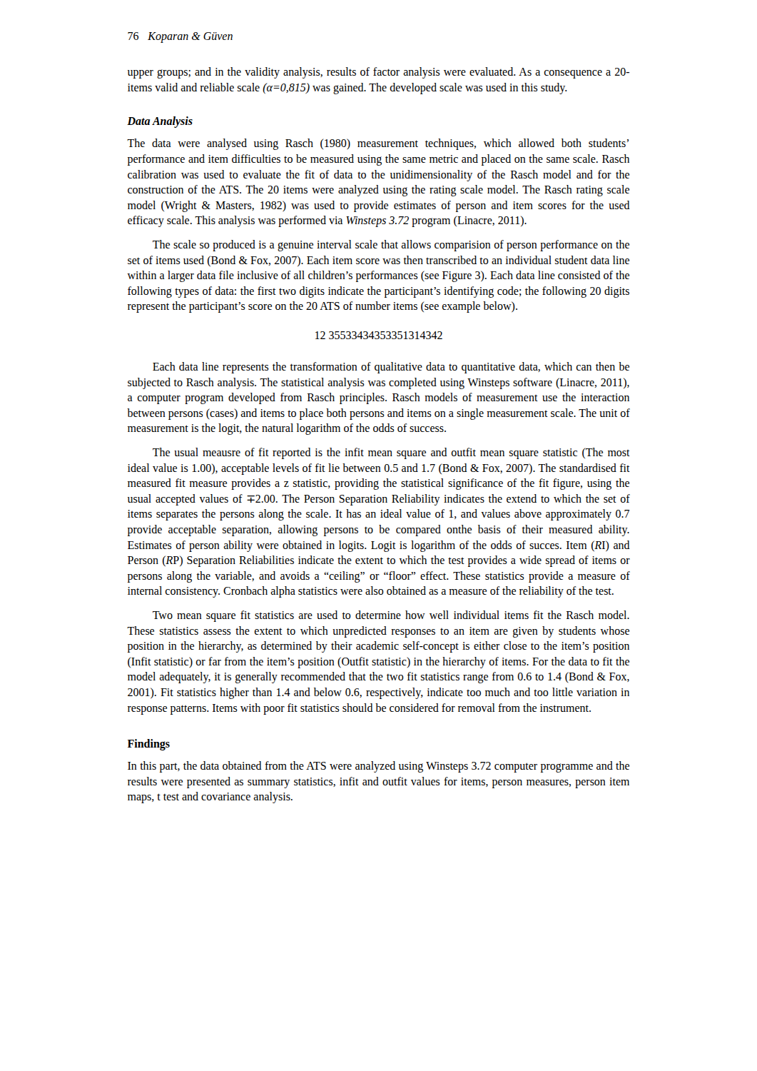76 Koparan & Güven
upper groups; and in the validity analysis, results of factor analysis were evaluated. As a consequence a 20-items valid and reliable scale (α=0,815) was gained. The developed scale was used in this study.
Data Analysis
The data were analysed using Rasch (1980) measurement techniques, which allowed both students’ performance and item difficulties to be measured using the same metric and placed on the same scale. Rasch calibration was used to evaluate the fit of data to the unidimensionality of the Rasch model and for the construction of the ATS. The 20 items were analyzed using the rating scale model. The Rasch rating scale model (Wright & Masters, 1982) was used to provide estimates of person and item scores for the used efficacy scale. This analysis was performed via Winsteps 3.72 program (Linacre, 2011).
The scale so produced is a genuine interval scale that allows comparision of person performance on the set of items used (Bond & Fox, 2007). Each item score was then transcribed to an individual student data line within a larger data file inclusive of all children’s performances (see Figure 3). Each data line consisted of the following types of data: the first two digits indicate the participant’s identifying code; the following 20 digits represent the participant’s score on the 20 ATS of number items (see example below).
12 35533434353351314342
Each data line represents the transformation of qualitative data to quantitative data, which can then be subjected to Rasch analysis. The statistical analysis was completed using Winsteps software (Linacre, 2011), a computer program developed from Rasch principles. Rasch models of measurement use the interaction between persons (cases) and items to place both persons and items on a single measurement scale. The unit of measurement is the logit, the natural logarithm of the odds of success.
The usual meausre of fit reported is the infit mean square and outfit mean square statistic (The most ideal value is 1.00), acceptable levels of fit lie between 0.5 and 1.7 (Bond & Fox, 2007). The standardised fit measured fit measure provides a z statistic, providing the statistical significance of the fit figure, using the usual accepted values of ∓2.00. The Person Separation Reliability indicates the extend to which the set of items separates the persons along the scale. It has an ideal value of 1, and values above approximately 0.7 provide acceptable separation, allowing persons to be compared onthe basis of their measured ability. Estimates of person ability were obtained in logits. Logit is logarithm of the odds of succes. Item (RI) and Person (RP) Separation Reliabilities indicate the extent to which the test provides a wide spread of items or persons along the variable, and avoids a “ceiling” or “floor” effect. These statistics provide a measure of internal consistency. Cronbach alpha statistics were also obtained as a measure of the reliability of the test.
Two mean square fit statistics are used to determine how well individual items fit the Rasch model. These statistics assess the extent to which unpredicted responses to an item are given by students whose position in the hierarchy, as determined by their academic self-concept is either close to the item’s position (Infit statistic) or far from the item’s position (Outfit statistic) in the hierarchy of items. For the data to fit the model adequately, it is generally recommended that the two fit statistics range from 0.6 to 1.4 (Bond & Fox, 2001). Fit statistics higher than 1.4 and below 0.6, respectively, indicate too much and too little variation in response patterns. Items with poor fit statistics should be considered for removal from the instrument.
Findings
In this part, the data obtained from the ATS were analyzed using Winsteps 3.72 computer programme and the results were presented as summary statistics, infit and outfit values for items, person measures, person item maps, t test and covariance analysis.